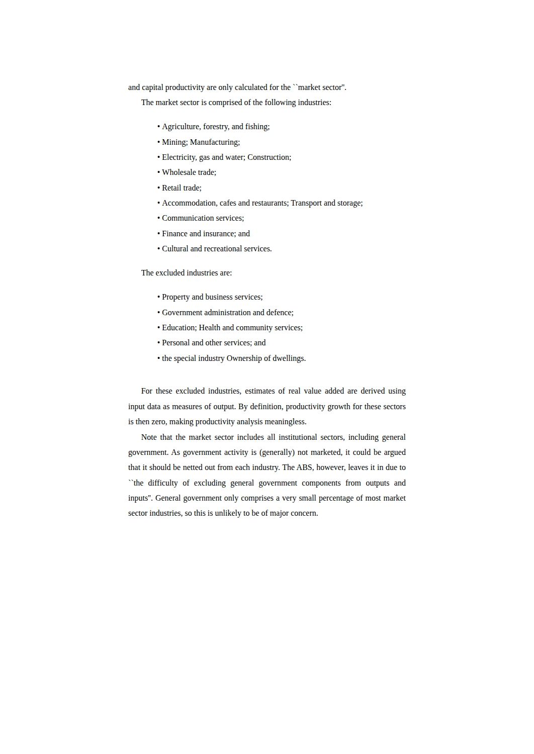and capital productivity are only calculated for the ``market sector''.
The market sector is comprised of the following industries:
Agriculture, forestry, and fishing;
Mining; Manufacturing;
Electricity, gas and water; Construction;
Wholesale trade;
Retail trade;
Accommodation, cafes and restaurants; Transport and storage;
Communication services;
Finance and insurance; and
Cultural and recreational services.
The excluded industries are:
Property and business services;
Government administration and defence;
Education; Health and community services;
Personal and other services; and
the special industry Ownership of dwellings.
For these excluded industries, estimates of real value added are derived using input data as measures of output. By definition, productivity growth for these sectors is then zero, making productivity analysis meaningless.
Note that the market sector includes all institutional sectors, including general government. As government activity is (generally) not marketed, it could be argued that it should be netted out from each industry. The ABS, however, leaves it in due to ``the difficulty of excluding general government components from outputs and inputs''. General government only comprises a very small percentage of most market sector industries, so this is unlikely to be of major concern.